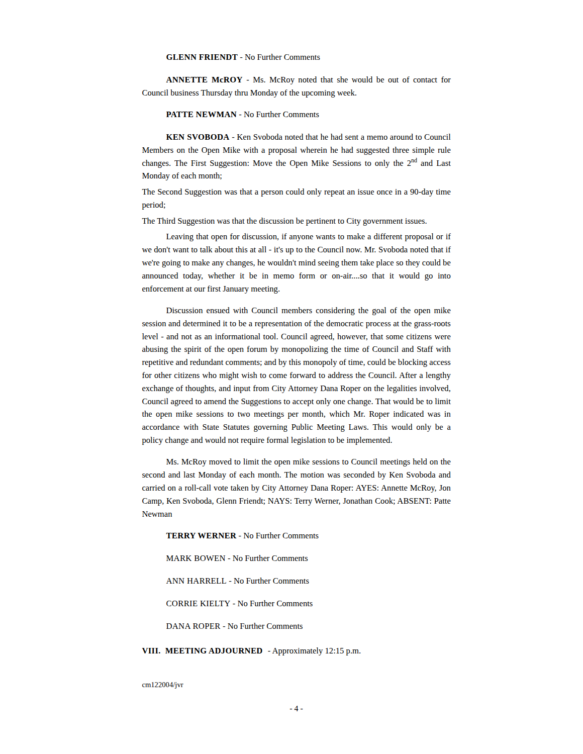GLENN FRIENDT - No Further Comments
ANNETTE McROY - Ms. McRoy noted that she would be out of contact for Council business Thursday thru Monday of the upcoming week.
PATTE NEWMAN - No Further Comments
KEN SVOBODA - Ken Svoboda noted that he had sent a memo around to Council Members on the Open Mike with a proposal wherein he had suggested three simple rule changes. The First Suggestion: Move the Open Mike Sessions to only the 2nd and Last Monday of each month;
The Second Suggestion was that a person could only repeat an issue once in a 90-day time period;
The Third Suggestion was that the discussion be pertinent to City government issues.
Leaving that open for discussion, if anyone wants to make a different proposal or if we don't want to talk about this at all - it's up to the Council now. Mr. Svoboda noted that if we're going to make any changes, he wouldn't mind seeing them take place so they could be announced today, whether it be in memo form or on-air....so that it would go into enforcement at our first January meeting.
Discussion ensued with Council members considering the goal of the open mike session and determined it to be a representation of the democratic process at the grass-roots level - and not as an informational tool. Council agreed, however, that some citizens were abusing the spirit of the open forum by monopolizing the time of Council and Staff with repetitive and redundant comments; and by this monopoly of time, could be blocking access for other citizens who might wish to come forward to address the Council. After a lengthy exchange of thoughts, and input from City Attorney Dana Roper on the legalities involved, Council agreed to amend the Suggestions to accept only one change. That would be to limit the open mike sessions to two meetings per month, which Mr. Roper indicated was in accordance with State Statutes governing Public Meeting Laws. This would only be a policy change and would not require formal legislation to be implemented.
Ms. McRoy moved to limit the open mike sessions to Council meetings held on the second and last Monday of each month. The motion was seconded by Ken Svoboda and carried on a roll-call vote taken by City Attorney Dana Roper: AYES: Annette McRoy, Jon Camp, Ken Svoboda, Glenn Friendt; NAYS: Terry Werner, Jonathan Cook; ABSENT: Patte Newman
TERRY WERNER - No Further Comments
MARK BOWEN - No Further Comments
ANN HARRELL - No Further Comments
CORRIE KIELTY - No Further Comments
DANA ROPER - No Further Comments
VIII. MEETING ADJOURNED - Approximately 12:15 p.m.
cm122004/jvr
- 4 -